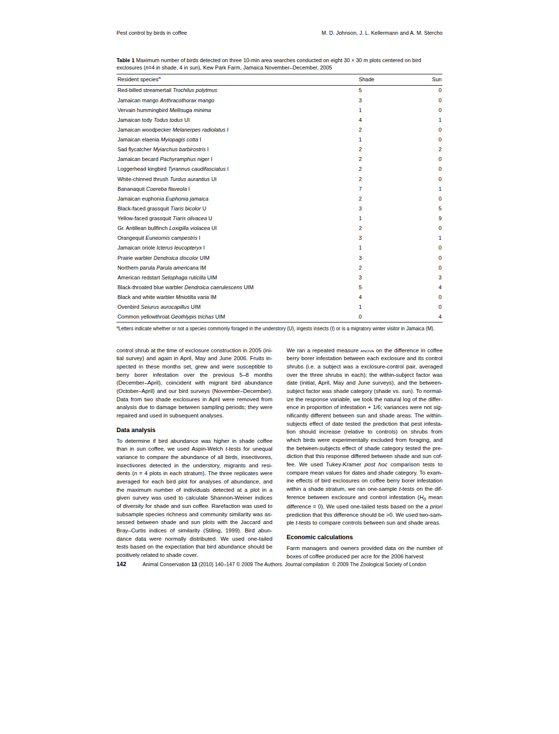Pest control by birds in coffee
M. D. Johnson, J. L. Kellermann and A. M. Stercho
Table 1 Maximum number of birds detected on three 10-min area searches conducted on eight 30 × 30 m plots centered on bird exclosures (n=4 in shade, 4 in sun), Kew Park Farm, Jamaica November–December, 2005
| Resident species a | Shade | Sun |
| --- | --- | --- |
| Red-billed streamertail Trochilus polytmus | 5 | 0 |
| Jamaican mango Anthracothorax mango | 3 | 0 |
| Vervain hummingbird Mellisuga minima | 1 | 0 |
| Jamaican tody Todus todus UI | 4 | 1 |
| Jamaican woodpecker Melanerpes radiolatus I | 2 | 0 |
| Jamaican elaenia Myiopagis cotta I | 1 | 0 |
| Sad flycatcher Myiarchus barbirostris I | 2 | 2 |
| Jamaican becard Pachyramphus niger I | 2 | 0 |
| Loggerhead kingbird Tyrannus caudifasciatus I | 2 | 0 |
| White-chinned thrush Turdus aurantius UI | 2 | 0 |
| Bananaquit Coereba flaveola I | 7 | 1 |
| Jamaican euphonia Euphonia jamaica | 2 | 0 |
| Black-faced grassquit Tiaris bicolor U | 3 | 5 |
| Yellow-faced grassquit Tiaris olivacea U | 1 | 9 |
| Gr. Antillean bullfinch Loxigilla violacea UI | 2 | 0 |
| Orangequit Euneornis campestris I | 3 | 1 |
| Jamaican oriole Icterus leucopteryx I | 1 | 0 |
| Prairie warbler Dendroica discolor UIM | 3 | 0 |
| Northern parula Parula americana IM | 2 | 0 |
| American redstart Setophaga ruticilla UIM | 3 | 3 |
| Black-throated blue warbler Dendroica caerulescens UIM | 5 | 4 |
| Black and white warbler Mniotilta varia IM | 4 | 0 |
| Ovenbird Seiurus aurocapillus UIM | 1 | 0 |
| Common yellowthroat Geothlypis trichas UIM | 0 | 4 |
aLetters indicate whether or not a species commonly foraged in the understory (U), ingests insects (I) or is a migratory winter visitor in Jamaica (M).
control shrub at the time of exclosure construction in 2005 (initial survey) and again in April, May and June 2006. Fruits inspected in these months set, grew and were susceptible to berry borer infestation over the previous 5–8 months (December–April), coincident with migrant bird abundance (October–April) and our bird surveys (November–December). Data from two shade exclosures in April were removed from analysis due to damage between sampling periods; they were repaired and used in subsequent analyses.
Data analysis
To determine if bird abundance was higher in shade coffee than in sun coffee, we used Aspin-Welch t-tests for unequal variance to compare the abundance of all birds, insectivores, insectivores detected in the understory, migrants and residents (n = 4 plots in each stratum). The three replicates were averaged for each bird plot for analyses of abundance, and the maximum number of individuals detected at a plot in a given survey was used to calculate Shannon-Weiner indices of diversity for shade and sun coffee. Rarefaction was used to subsample species richness and community similarity was assessed between shade and sun plots with the Jaccard and Bray–Curtis indices of similarity (Stiling, 1999). Bird abundance data were normally distributed. We used one-tailed tests based on the expectation that bird abundance should be positively related to shade cover.
We ran a repeated measure anova on the difference in coffee berry borer infestation between each exclosure and its control shrubs (i.e. a subject was a exclosure-control pair, averaged over the three shrubs in each); the within-subject factor was date (initial, April, May and June surveys), and the between-subject factor was shade category (shade vs. sun). To normalize the response variable, we took the natural log of the difference in proportion of infestation + 1/6; variances were not significantly different between sun and shade areas. The within-subjects effect of date tested the prediction that pest infestation should increase (relative to controls) on shrubs from which birds were experimentally excluded from foraging, and the between-subjects effect of shade category tested the prediction that this response differed between shade and sun coffee. We used Tukey-Kramer post hoc comparison tests to compare mean values for dates and shade category. To examine effects of bird exclosures on coffee berry borer infestation within a shade stratum, we ran one-sample t-tests on the difference between exclosure and control infestation (H0 mean difference = 0). We used one-tailed tests based on the a priori prediction that this difference should be >0. We used two-sample t-tests to compare controls between sun and shade areas.
Economic calculations
Farm managers and owners provided data on the number of boxes of coffee produced per acre for the 2006 harvest
142
Animal Conservation 13 (2010) 140–147 © 2009 The Authors. Journal compilation © 2009 The Zoological Society of London